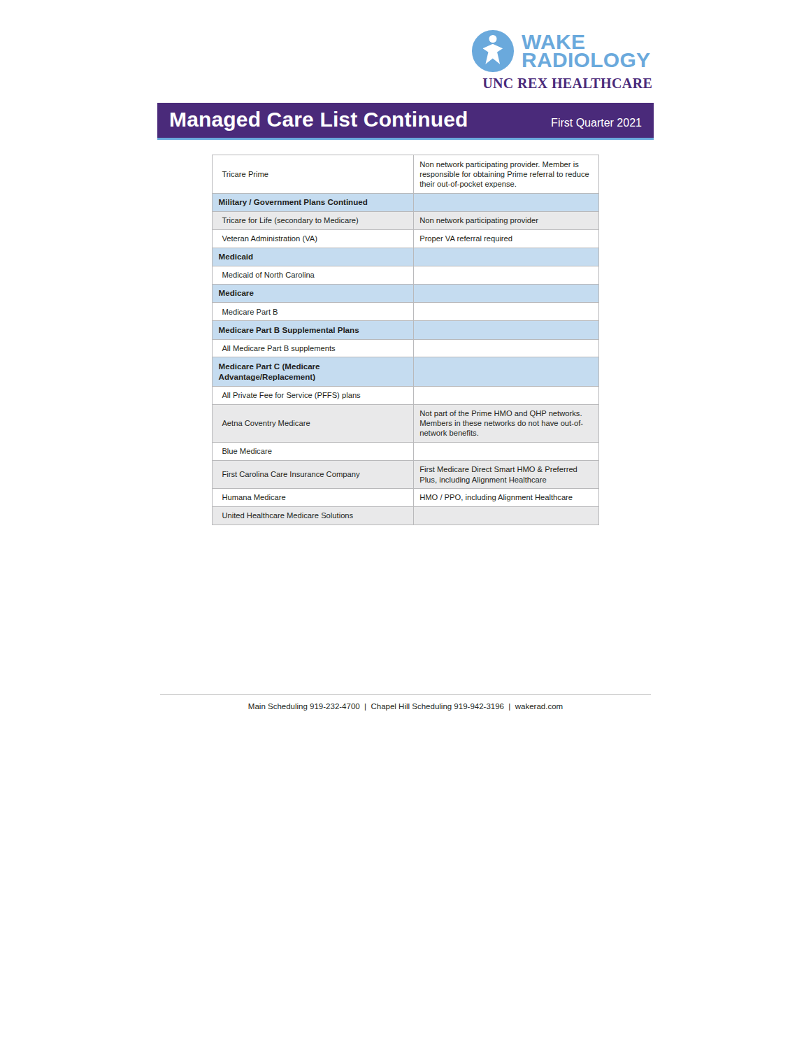WAKE RADIOLOGY
UNC REX HEALTHCARE
Managed Care List Continued
First Quarter 2021
| Tricare Prime | Non network participating provider. Member is responsible for obtaining Prime referral to reduce their out-of-pocket expense. |
| Military / Government Plans Continued | |
| Tricare for Life (secondary to Medicare) | Non network participating provider |
| Veteran Administration (VA) | Proper VA referral required |
| Medicaid | |
| Medicaid of North Carolina | |
| Medicare | |
| Medicare Part B | |
| Medicare Part B Supplemental Plans | |
| All Medicare Part B supplements | |
| Medicare Part C (Medicare Advantage/Replacement) | |
| All Private Fee for Service (PFFS) plans | |
| Aetna Coventry Medicare | Not part of the Prime HMO and QHP networks. Members in these networks do not have out-of-network benefits. |
| Blue Medicare | |
| First Carolina Care Insurance Company | First Medicare Direct Smart HMO & Preferred Plus, including Alignment Healthcare |
| Humana Medicare | HMO / PPO, including Alignment Healthcare |
| United Healthcare Medicare Solutions | |
Main Scheduling 919-232-4700 | Chapel Hill Scheduling 919-942-3196 | wakerad.com